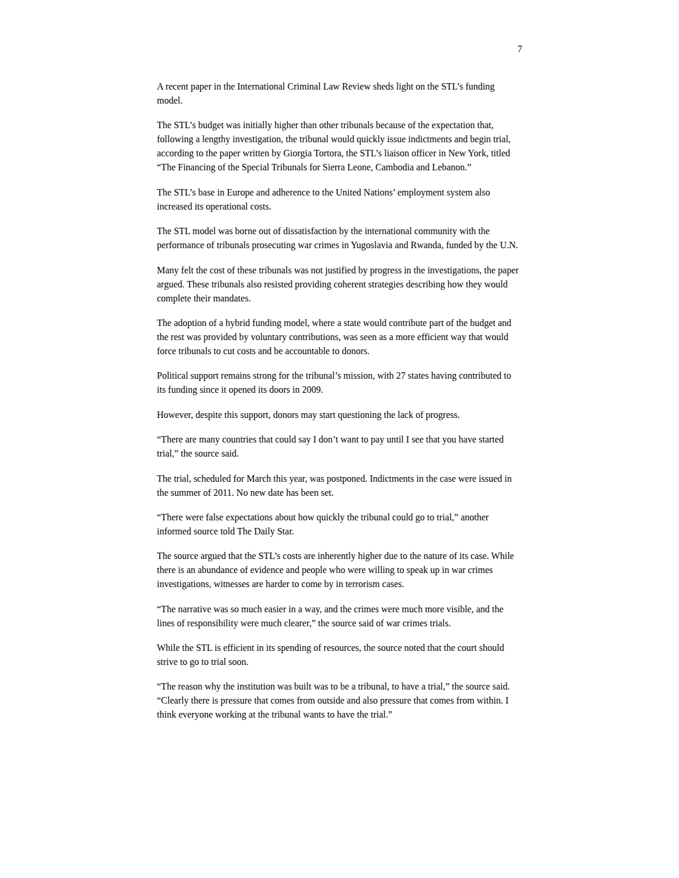7
A recent paper in the International Criminal Law Review sheds light on the STL’s funding model.
The STL’s budget was initially higher than other tribunals because of the expectation that, following a lengthy investigation, the tribunal would quickly issue indictments and begin trial, according to the paper written by Giorgia Tortora, the STL’s liaison officer in New York, titled “The Financing of the Special Tribunals for Sierra Leone, Cambodia and Lebanon.”
The STL’s base in Europe and adherence to the United Nations’ employment system also increased its operational costs.
The STL model was borne out of dissatisfaction by the international community with the performance of tribunals prosecuting war crimes in Yugoslavia and Rwanda, funded by the U.N.
Many felt the cost of these tribunals was not justified by progress in the investigations, the paper argued. These tribunals also resisted providing coherent strategies describing how they would complete their mandates.
The adoption of a hybrid funding model, where a state would contribute part of the budget and the rest was provided by voluntary contributions, was seen as a more efficient way that would force tribunals to cut costs and be accountable to donors.
Political support remains strong for the tribunal’s mission, with 27 states having contributed to its funding since it opened its doors in 2009.
However, despite this support, donors may start questioning the lack of progress.
“There are many countries that could say I don’t want to pay until I see that you have started trial,” the source said.
The trial, scheduled for March this year, was postponed. Indictments in the case were issued in the summer of 2011. No new date has been set.
“There were false expectations about how quickly the tribunal could go to trial,” another informed source told The Daily Star.
The source argued that the STL’s costs are inherently higher due to the nature of its case. While there is an abundance of evidence and people who were willing to speak up in war crimes investigations, witnesses are harder to come by in terrorism cases.
“The narrative was so much easier in a way, and the crimes were much more visible, and the lines of responsibility were much clearer,” the source said of war crimes trials.
While the STL is efficient in its spending of resources, the source noted that the court should strive to go to trial soon.
“The reason why the institution was built was to be a tribunal, to have a trial,” the source said. “Clearly there is pressure that comes from outside and also pressure that comes from within. I think everyone working at the tribunal wants to have the trial.”